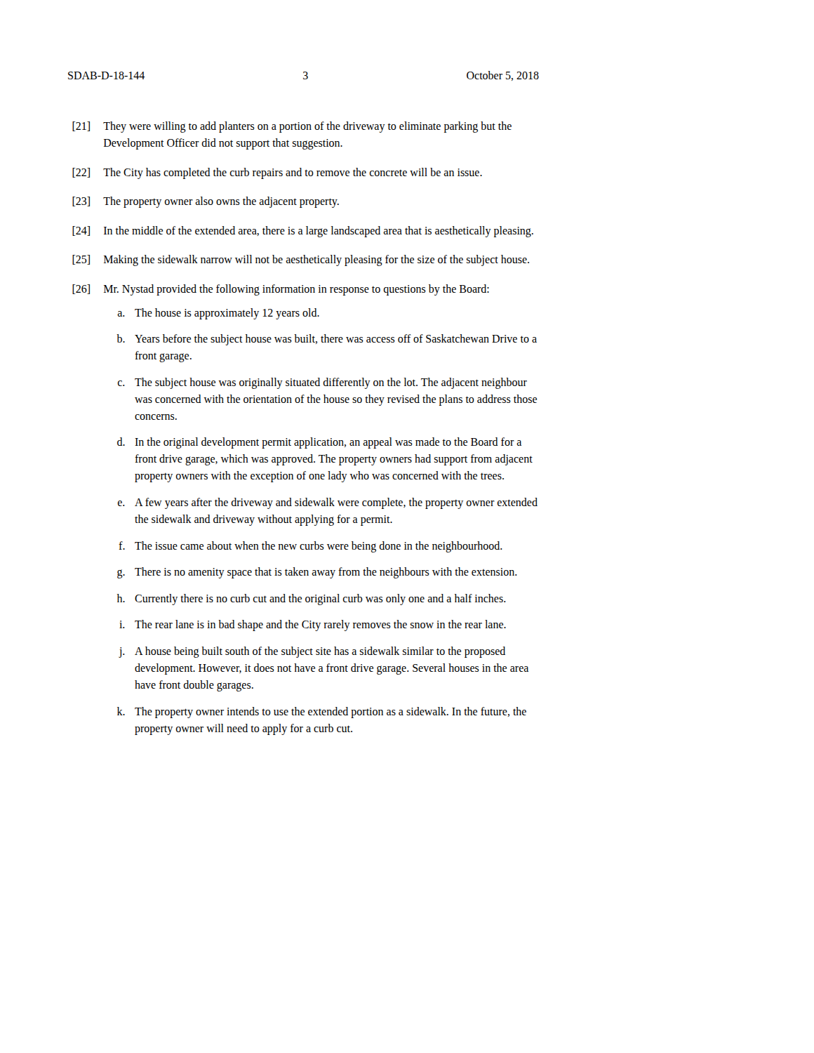SDAB-D-18-144
3
October 5, 2018
[21]
They were willing to add planters on a portion of the driveway to eliminate parking but the Development Officer did not support that suggestion.
[22]
The City has completed the curb repairs and to remove the concrete will be an issue.
[23]
The property owner also owns the adjacent property.
[24]
In the middle of the extended area, there is a large landscaped area that is aesthetically pleasing.
[25]
Making the sidewalk narrow will not be aesthetically pleasing for the size of the subject house.
[26]
Mr. Nystad provided the following information in response to questions by the Board:
The house is approximately 12 years old.
Years before the subject house was built, there was access off of Saskatchewan Drive to a front garage.
The subject house was originally situated differently on the lot. The adjacent neighbour was concerned with the orientation of the house so they revised the plans to address those concerns.
In the original development permit application, an appeal was made to the Board for a front drive garage, which was approved. The property owners had support from adjacent property owners with the exception of one lady who was concerned with the trees.
A few years after the driveway and sidewalk were complete, the property owner extended the sidewalk and driveway without applying for a permit.
The issue came about when the new curbs were being done in the neighbourhood.
There is no amenity space that is taken away from the neighbours with the extension.
Currently there is no curb cut and the original curb was only one and a half inches.
The rear lane is in bad shape and the City rarely removes the snow in the rear lane.
A house being built south of the subject site has a sidewalk similar to the proposed development. However, it does not have a front drive garage. Several houses in the area have front double garages.
The property owner intends to use the extended portion as a sidewalk. In the future, the property owner will need to apply for a curb cut.